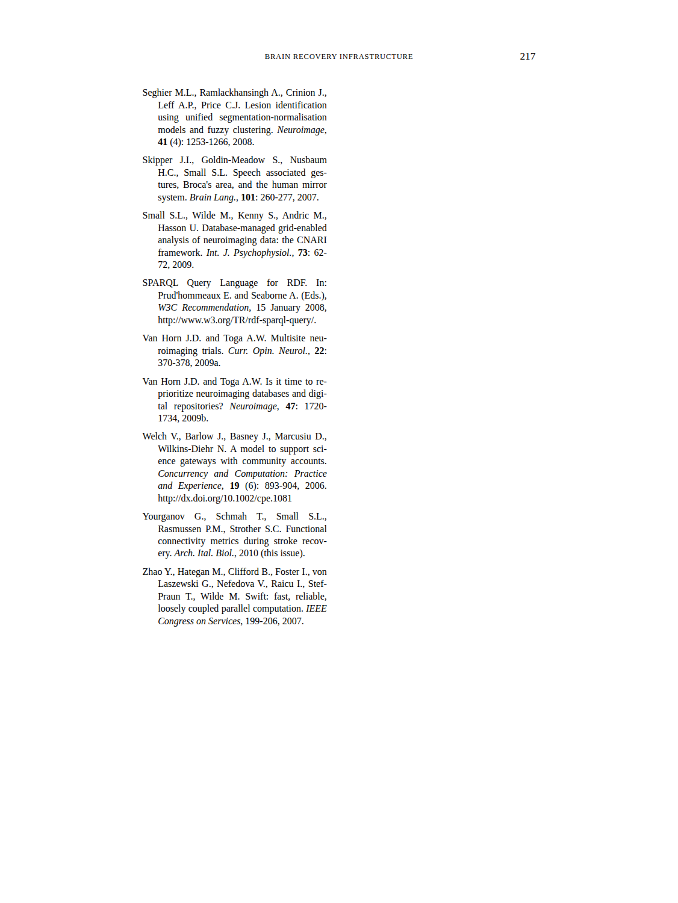Brain recovery infrastructure 217
Seghier M.L., Ramlackhansingh A., Crinion J., Leff A.P., Price C.J. Lesion identification using unified segmentation-normalisation models and fuzzy clustering. Neuroimage, 41 (4): 1253-1266, 2008.
Skipper J.I., Goldin-Meadow S., Nusbaum H.C., Small S.L. Speech associated gestures, Broca's area, and the human mirror system. Brain Lang., 101: 260-277, 2007.
Small S.L., Wilde M., Kenny S., Andric M., Hasson U. Database-managed grid-enabled analysis of neuroimaging data: the CNARI framework. Int. J. Psychophysiol., 73: 62-72, 2009.
SPARQL Query Language for RDF. In: Prud'hommeaux E. and Seaborne A. (Eds.), W3C Recommendation, 15 January 2008, http://www.w3.org/TR/rdf-sparql-query/.
Van Horn J.D. and Toga A.W. Multisite neuroimaging trials. Curr. Opin. Neurol., 22: 370-378, 2009a.
Van Horn J.D. and Toga A.W. Is it time to re-prioritize neuroimaging databases and digital repositories? Neuroimage, 47: 1720-1734, 2009b.
Welch V., Barlow J., Basney J., Marcusiu D., Wilkins-Diehr N. A model to support science gateways with community accounts. Concurrency and Computation: Practice and Experience, 19 (6): 893-904, 2006. http://dx.doi.org/10.1002/cpe.1081
Yourganov G., Schmah T., Small S.L., Rasmussen P.M., Strother S.C. Functional connectivity metrics during stroke recovery. Arch. Ital. Biol., 2010 (this issue).
Zhao Y., Hategan M., Clifford B., Foster I., von Laszewski G., Nefedova V., Raicu I., Stef-Praun T., Wilde M. Swift: fast, reliable, loosely coupled parallel computation. IEEE Congress on Services, 199-206, 2007.